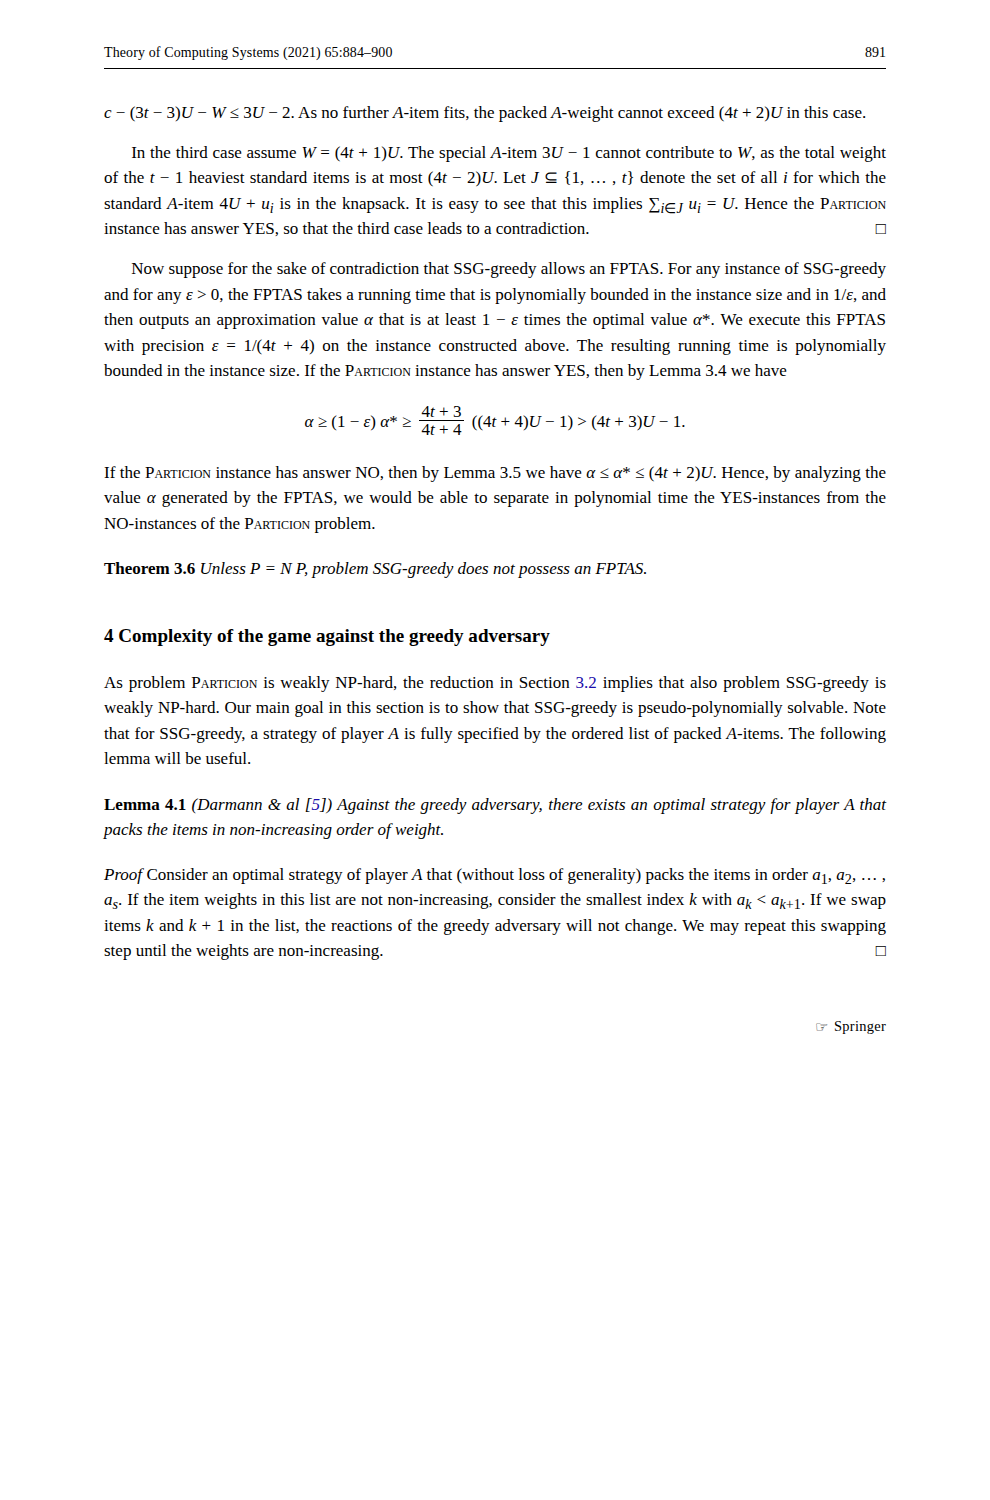Theory of Computing Systems (2021) 65:884–900 891
c − (3t − 3)U − W ≤ 3U − 2. As no further A-item fits, the packed A-weight cannot exceed (4t + 2)U in this case.
In the third case assume W = (4t + 1)U. The special A-item 3U − 1 cannot contribute to W, as the total weight of the t − 1 heaviest standard items is at most (4t − 2)U. Let J ⊆ {1, … , t} denote the set of all i for which the standard A-item 4U + ui is in the knapsack. It is easy to see that this implies ∑i∈J ui = U. Hence the Particion instance has answer YES, so that the third case leads to a contradiction. □
Now suppose for the sake of contradiction that SSG-greedy allows an FPTAS. For any instance of SSG-greedy and for any ε > 0, the FPTAS takes a running time that is polynomially bounded in the instance size and in 1/ε, and then outputs an approximation value α that is at least 1 − ε times the optimal value α*. We execute this FPTAS with precision ε = 1/(4t + 4) on the instance constructed above. The resulting running time is polynomially bounded in the instance size. If the Particion instance has answer YES, then by Lemma 3.4 we have
α ≥ (1 − ε) α* ≥ 4t + 34t + 4 ((4t + 4)U − 1) > (4t + 3)U − 1.
If the Particion instance has answer NO, then by Lemma 3.5 we have α ≤ α* ≤ (4t + 2)U. Hence, by analyzing the value α generated by the FPTAS, we would be able to separate in polynomial time the YES-instances from the NO-instances of the Particion problem.
Theorem 3.6 Unless P = N P, problem SSG-greedy does not possess an FPTAS.
4 Complexity of the game against the greedy adversary
As problem Particion is weakly NP-hard, the reduction in Section 3.2 implies that also problem SSG-greedy is weakly NP-hard. Our main goal in this section is to show that SSG-greedy is pseudo-polynomially solvable. Note that for SSG-greedy, a strategy of player A is fully specified by the ordered list of packed A-items. The following lemma will be useful.
Lemma 4.1 (Darmann & al [5]) Against the greedy adversary, there exists an optimal strategy for player A that packs the items in non-increasing order of weight.
Proof Consider an optimal strategy of player A that (without loss of generality) packs the items in order a1, a2, … , as. If the item weights in this list are not non-increasing, consider the smallest index k with ak < ak+1. If we swap items k and k + 1 in the list, the reactions of the greedy adversary will not change. We may repeat this swapping step until the weights are non-increasing. □
☞Springer